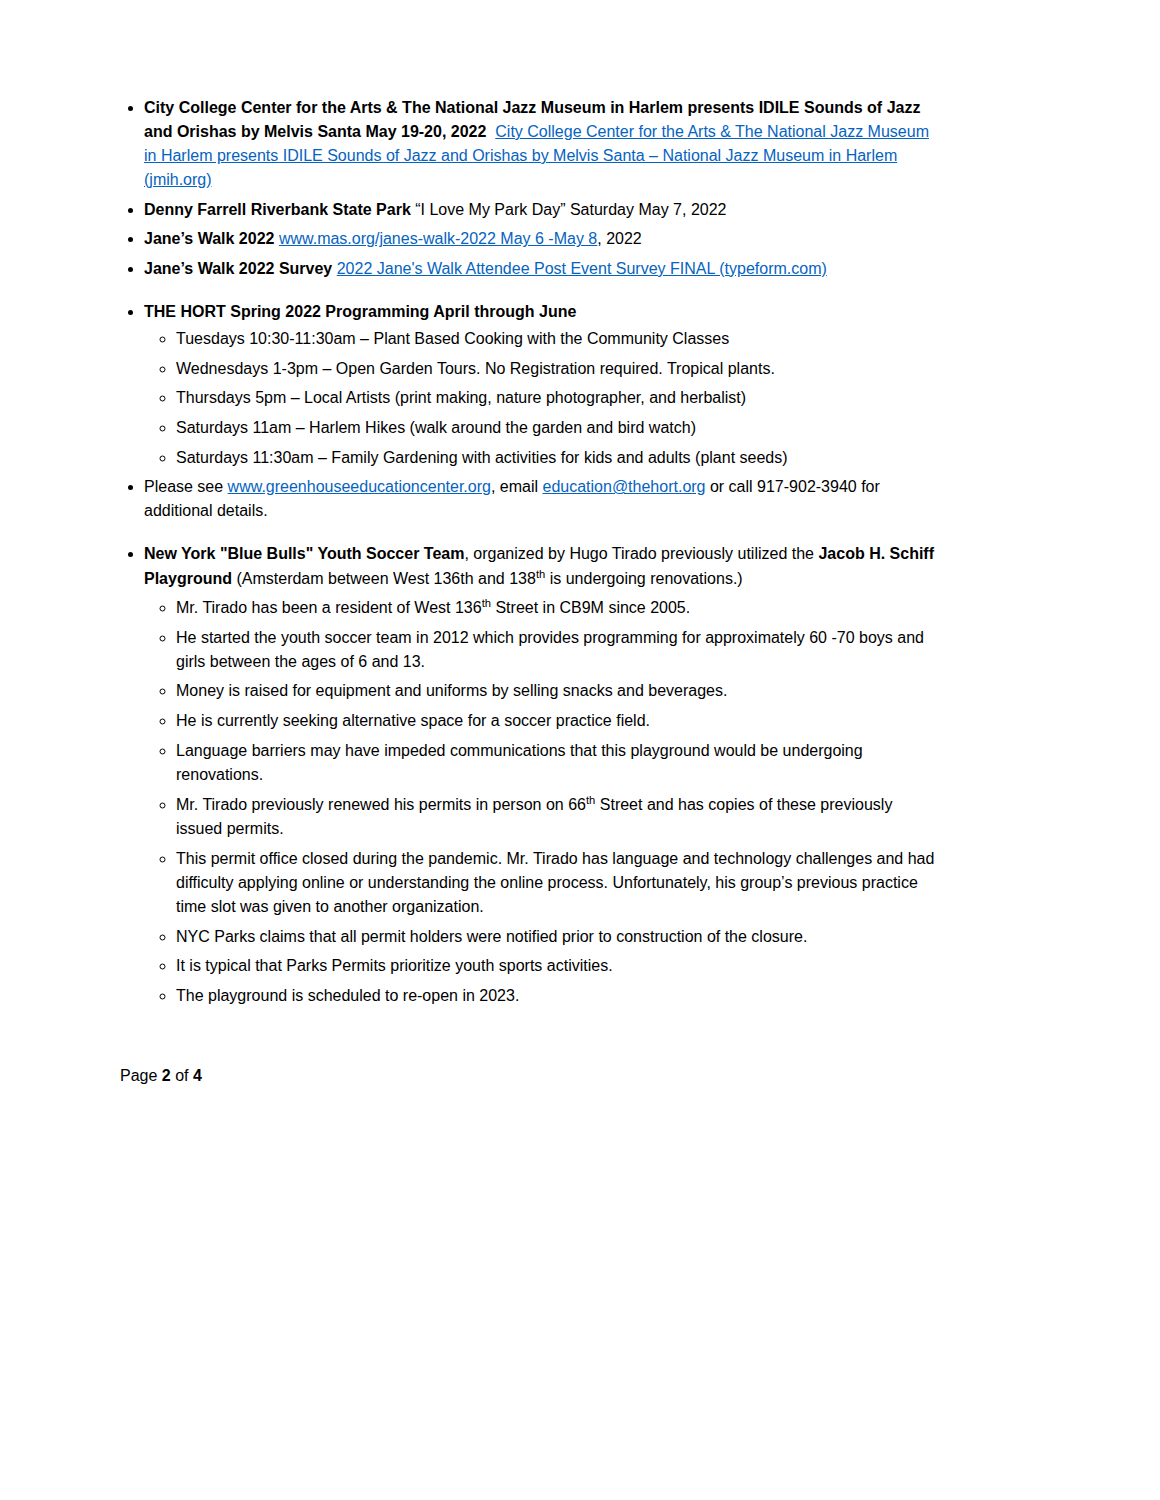City College Center for the Arts & The National Jazz Museum in Harlem presents IDILE Sounds of Jazz and Orishas by Melvis Santa May 19-20, 2022 City College Center for the Arts & The National Jazz Museum in Harlem presents IDILE Sounds of Jazz and Orishas by Melvis Santa – National Jazz Museum in Harlem (jmih.org)
Denny Farrell Riverbank State Park “I Love My Park Day” Saturday May 7, 2022
Jane’s Walk 2022 www.mas.org/janes-walk-2022 May 6 -May 8, 2022
Jane’s Walk 2022 Survey 2022 Jane's Walk Attendee Post Event Survey FINAL (typeform.com)
THE HORT Spring 2022 Programming April through June
Tuesdays 10:30-11:30am – Plant Based Cooking with the Community Classes
Wednesdays 1-3pm – Open Garden Tours. No Registration required. Tropical plants.
Thursdays 5pm – Local Artists (print making, nature photographer, and herbalist)
Saturdays 11am – Harlem Hikes (walk around the garden and bird watch)
Saturdays 11:30am – Family Gardening with activities for kids and adults (plant seeds)
Please see www.greenhouseeducationcenter.org, email education@thehort.org or call 917-902-3940 for additional details.
New York "Blue Bulls" Youth Soccer Team, organized by Hugo Tirado previously utilized the Jacob H. Schiff Playground (Amsterdam between West 136th and 138th is undergoing renovations.)
Mr. Tirado has been a resident of West 136th Street in CB9M since 2005.
He started the youth soccer team in 2012 which provides programming for approximately 60 -70 boys and girls between the ages of 6 and 13.
Money is raised for equipment and uniforms by selling snacks and beverages.
He is currently seeking alternative space for a soccer practice field.
Language barriers may have impeded communications that this playground would be undergoing renovations.
Mr. Tirado previously renewed his permits in person on 66th Street and has copies of these previously issued permits.
This permit office closed during the pandemic. Mr. Tirado has language and technology challenges and had difficulty applying online or understanding the online process. Unfortunately, his group’s previous practice time slot was given to another organization.
NYC Parks claims that all permit holders were notified prior to construction of the closure.
It is typical that Parks Permits prioritize youth sports activities.
The playground is scheduled to re-open in 2023.
Page 2 of 4